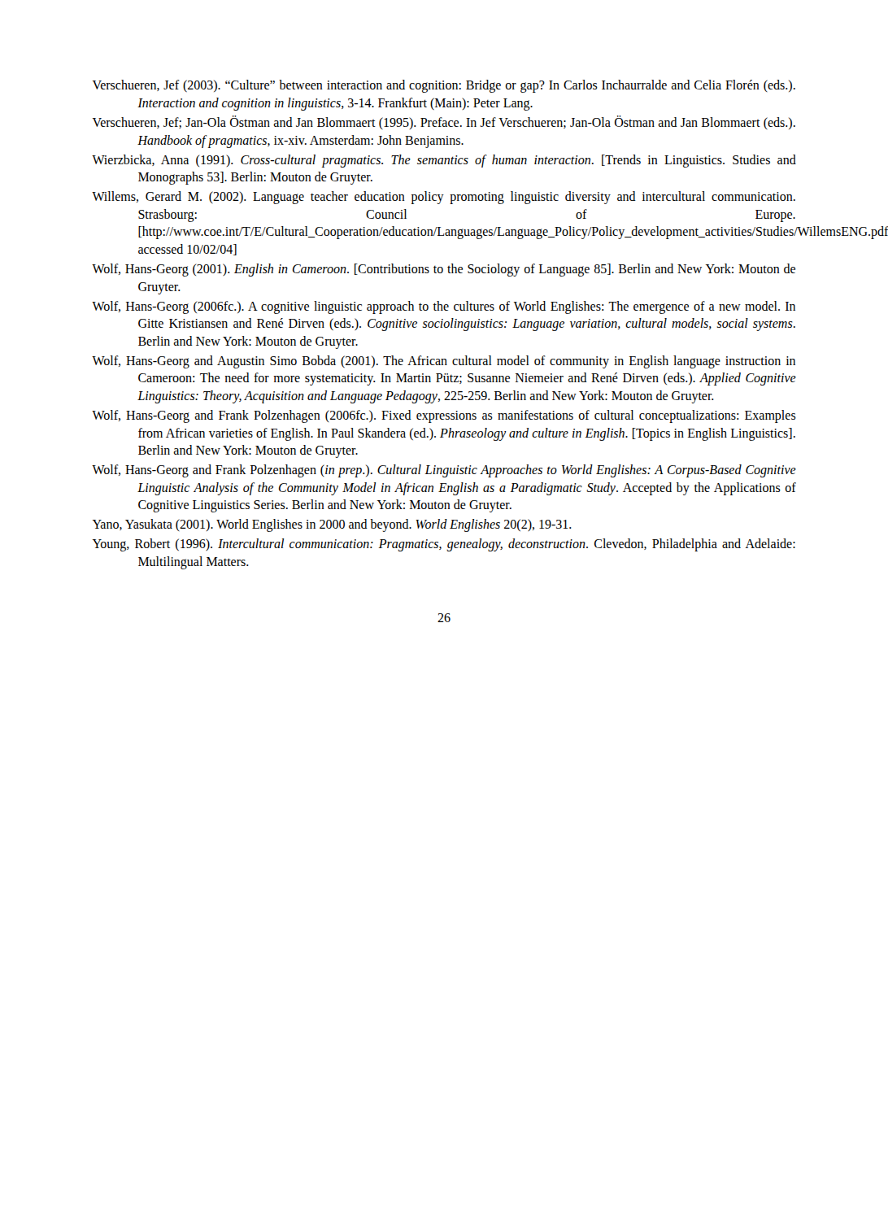Verschueren, Jef (2003). “Culture” between interaction and cognition: Bridge or gap? In Carlos Inchaurralde and Celia Florén (eds.). Interaction and cognition in linguistics, 3-14. Frankfurt (Main): Peter Lang.
Verschueren, Jef; Jan-Ola Östman and Jan Blommaert (1995). Preface. In Jef Verschueren; Jan-Ola Östman and Jan Blommaert (eds.). Handbook of pragmatics, ix-xiv. Amsterdam: John Benjamins.
Wierzbicka, Anna (1991). Cross-cultural pragmatics. The semantics of human interaction. [Trends in Linguistics. Studies and Monographs 53]. Berlin: Mouton de Gruyter.
Willems, Gerard M. (2002). Language teacher education policy promoting linguistic diversity and intercultural communication. Strasbourg: Council of Europe. [http://www.coe.int/T/E/Cultural_Cooperation/education/Languages/Language_Policy/Policy_development_activities/Studies/WillemsENG.pdf accessed 10/02/04]
Wolf, Hans-Georg (2001). English in Cameroon. [Contributions to the Sociology of Language 85]. Berlin and New York: Mouton de Gruyter.
Wolf, Hans-Georg (2006fc.). A cognitive linguistic approach to the cultures of World Englishes: The emergence of a new model. In Gitte Kristiansen and René Dirven (eds.). Cognitive sociolinguistics: Language variation, cultural models, social systems. Berlin and New York: Mouton de Gruyter.
Wolf, Hans-Georg and Augustin Simo Bobda (2001). The African cultural model of community in English language instruction in Cameroon: The need for more systematicity. In Martin Pütz; Susanne Niemeier and René Dirven (eds.). Applied Cognitive Linguistics: Theory, Acquisition and Language Pedagogy, 225-259. Berlin and New York: Mouton de Gruyter.
Wolf, Hans-Georg and Frank Polzenhagen (2006fc.). Fixed expressions as manifestations of cultural conceptualizations: Examples from African varieties of English. In Paul Skandera (ed.). Phraseology and culture in English. [Topics in English Linguistics]. Berlin and New York: Mouton de Gruyter.
Wolf, Hans-Georg and Frank Polzenhagen (in prep.). Cultural Linguistic Approaches to World Englishes: A Corpus-Based Cognitive Linguistic Analysis of the Community Model in African English as a Paradigmatic Study. Accepted by the Applications of Cognitive Linguistics Series. Berlin and New York: Mouton de Gruyter.
Yano, Yasukata (2001). World Englishes in 2000 and beyond. World Englishes 20(2), 19-31.
Young, Robert (1996). Intercultural communication: Pragmatics, genealogy, deconstruction. Clevedon, Philadelphia and Adelaide: Multilingual Matters.
26